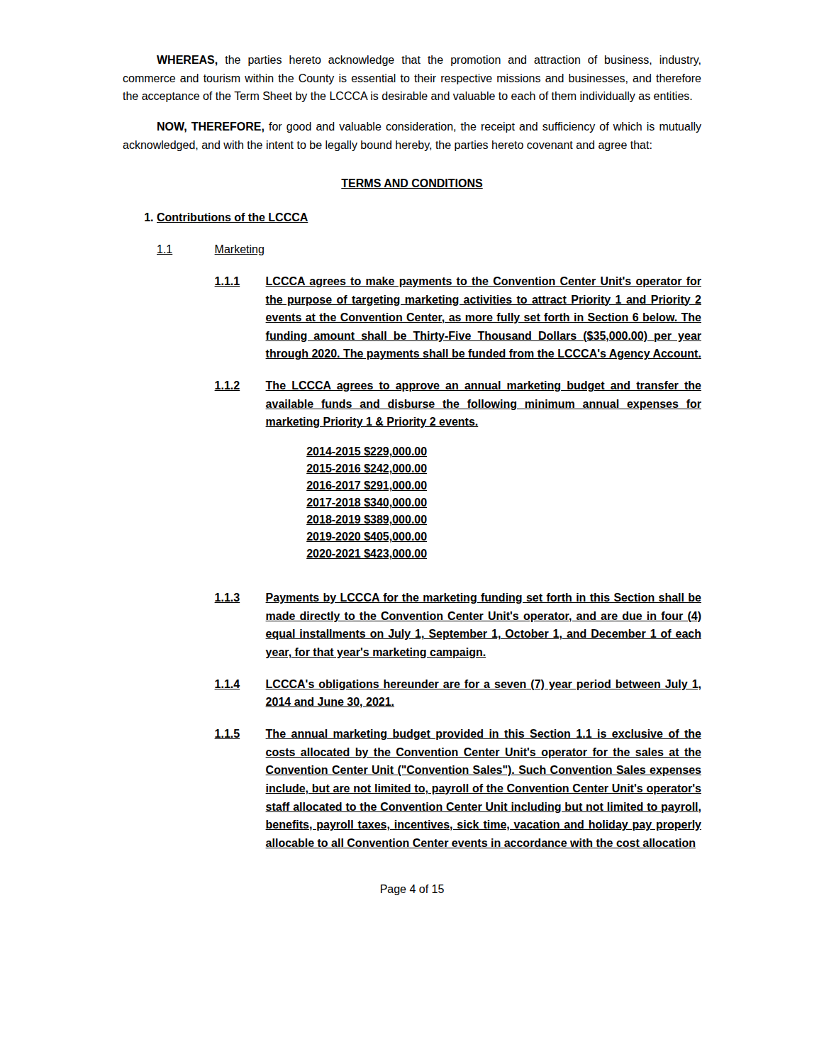WHEREAS, the parties hereto acknowledge that the promotion and attraction of business, industry, commerce and tourism within the County is essential to their respective missions and businesses, and therefore the acceptance of the Term Sheet by the LCCCA is desirable and valuable to each of them individually as entities.
NOW, THEREFORE, for good and valuable consideration, the receipt and sufficiency of which is mutually acknowledged, and with the intent to be legally bound hereby, the parties hereto covenant and agree that:
TERMS AND CONDITIONS
Contributions of the LCCCA
1.1
Marketing
1.1.1
LCCCA agrees to make payments to the Convention Center Unit's operator for the purpose of targeting marketing activities to attract Priority 1 and Priority 2 events at the Convention Center, as more fully set forth in Section 6 below. The funding amount shall be Thirty-Five Thousand Dollars ($35,000.00) per year through 2020. The payments shall be funded from the LCCCA's Agency Account.
1.1.2
The LCCCA agrees to approve an annual marketing budget and transfer the available funds and disburse the following minimum annual expenses for marketing Priority 1 & Priority 2 events.
2014-2015 $229,000.00
2015-2016 $242,000.00
2016-2017 $291,000.00
2017-2018 $340,000.00
2018-2019 $389,000.00
2019-2020 $405,000.00
2020-2021 $423,000.00
1.1.3
Payments by LCCCA for the marketing funding set forth in this Section shall be made directly to the Convention Center Unit's operator, and are due in four (4) equal installments on July 1, September 1, October 1, and December 1 of each year, for that year's marketing campaign.
1.1.4
LCCCA's obligations hereunder are for a seven (7) year period between July 1, 2014 and June 30, 2021.
1.1.5
The annual marketing budget provided in this Section 1.1 is exclusive of the costs allocated by the Convention Center Unit's operator for the sales at the Convention Center Unit ("Convention Sales"). Such Convention Sales expenses include, but are not limited to, payroll of the Convention Center Unit's operator's staff allocated to the Convention Center Unit including but not limited to payroll, benefits, payroll taxes, incentives, sick time, vacation and holiday pay properly allocable to all Convention Center events in accordance with the cost allocation
Page 4 of 15